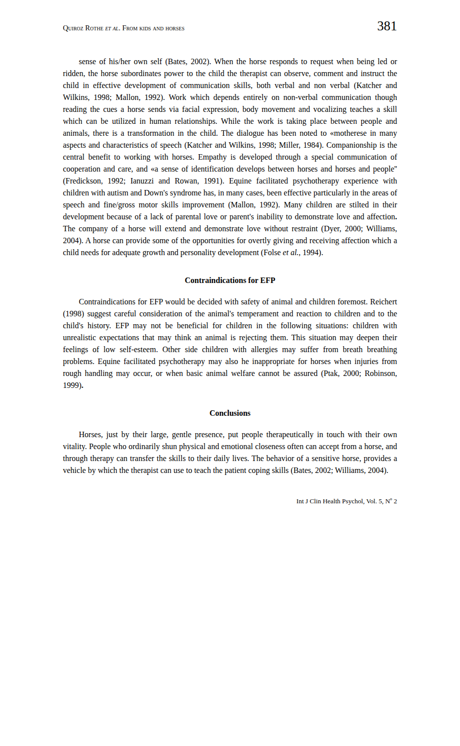Quiroz Rothe et al. From kids and horses
381
sense of his/her own self (Bates, 2002). When the horse responds to request when being led or ridden, the horse subordinates power to the child the therapist can observe, comment and instruct the child in effective development of communication skills, both verbal and non verbal (Katcher and Wilkins, 1998; Mallon, 1992). Work which depends entirely on non-verbal communication though reading the cues a horse sends via facial expression, body movement and vocalizing teaches a skill which can be utilized in human relationships. While the work is taking place between people and animals, there is a transformation in the child. The dialogue has been noted to «motherese in many aspects and characteristics of speech (Katcher and Wilkins, 1998; Miller, 1984). Companionship is the central benefit to working with horses. Empathy is developed through a special communication of cooperation and care, and «a sense of identification develops between horses and horses and people'' (Fredickson, 1992; Ianuzzi and Rowan, 1991). Equine facilitated psychotherapy experience with children with autism and Down's syndrome has, in many cases, been effective particularly in the areas of speech and fine/gross motor skills improvement (Mallon, 1992). Many children are stilted in their development because of a lack of parental love or parent's inability to demonstrate love and affection. The company of a horse will extend and demonstrate love without restraint (Dyer, 2000; Williams, 2004). A horse can provide some of the opportunities for overtly giving and receiving affection which a child needs for adequate growth and personality development (Folse et al., 1994).
Contraindications for EFP
Contraindications for EFP would be decided with safety of animal and children foremost. Reichert (1998) suggest careful consideration of the animal's temperament and reaction to children and to the child's history. EFP may not be beneficial for children in the following situations: children with unrealistic expectations that may think an animal is rejecting them. This situation may deepen their feelings of low self-esteem. Other side children with allergies may suffer from breath breathing problems. Equine facilitated psychotherapy may also he inappropriate for horses when injuries from rough handling may occur, or when basic animal welfare cannot be assured (Ptak, 2000; Robinson, 1999).
Conclusions
Horses, just by their large, gentle presence, put people therapeutically in touch with their own vitality. People who ordinarily shun physical and emotional closeness often can accept from a horse, and through therapy can transfer the skills to their daily lives. The behavior of a sensitive horse, provides a vehicle by which the therapist can use to teach the patient coping skills (Bates, 2002; Williams, 2004).
Int J Clin Health Psychol, Vol. 5, Nº 2